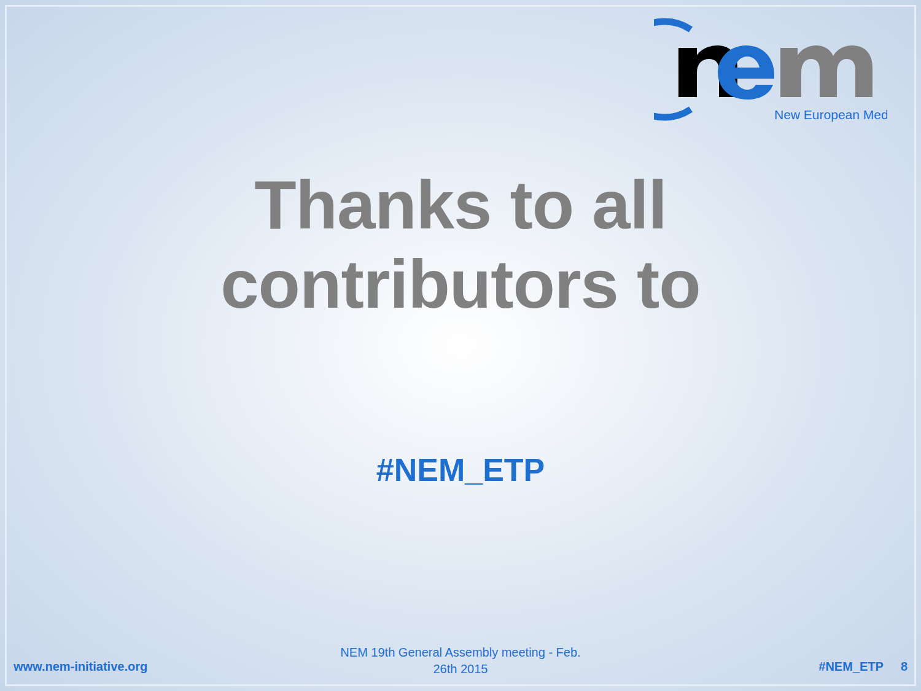New European Media
Thanks to all
contributors to
#NEM_ETP
www.nem-initiative.org
NEM 19th General Assembly meeting - Feb.
26th 2015
#NEM_ETP8